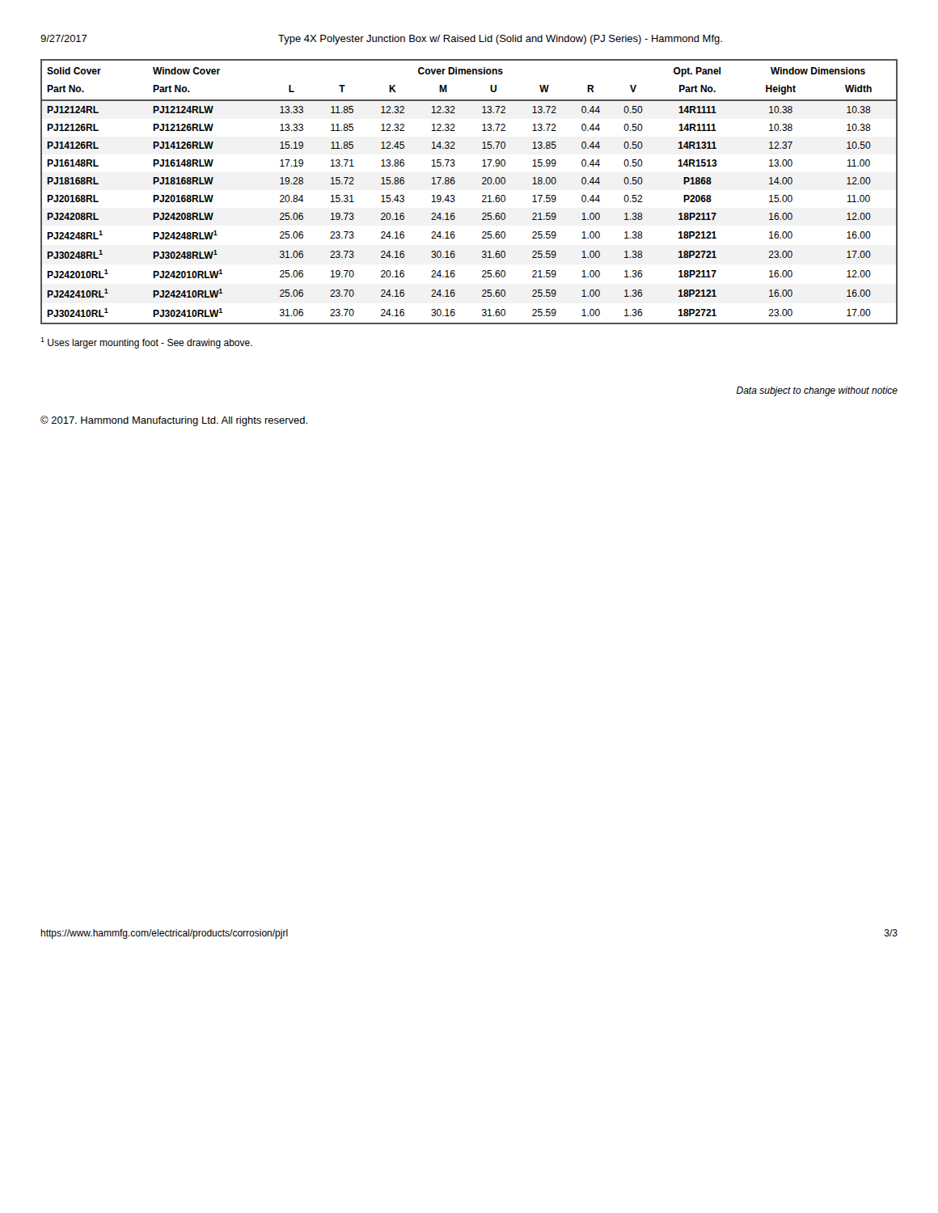9/27/2017 Type 4X Polyester Junction Box w/ Raised Lid (Solid and Window) (PJ Series) - Hammond Mfg.
| Solid Cover | Window Cover | Cover Dimensions | Opt. Panel | Window Dimensions |
| --- | --- | --- | --- | --- |
| Part No. | Part No. | L | T | K | M | U | W | R | V | Part No. | Height | Width |
| PJ12124RL | PJ12124RLW | 13.33 | 11.85 | 12.32 | 12.32 | 13.72 | 13.72 | 0.44 | 0.50 | 14R1111 | 10.38 | 10.38 |
| PJ12126RL | PJ12126RLW | 13.33 | 11.85 | 12.32 | 12.32 | 13.72 | 13.72 | 0.44 | 0.50 | 14R1111 | 10.38 | 10.38 |
| PJ14126RL | PJ14126RLW | 15.19 | 11.85 | 12.45 | 14.32 | 15.70 | 13.85 | 0.44 | 0.50 | 14R1311 | 12.37 | 10.50 |
| PJ16148RL | PJ16148RLW | 17.19 | 13.71 | 13.86 | 15.73 | 17.90 | 15.99 | 0.44 | 0.50 | 14R1513 | 13.00 | 11.00 |
| PJ18168RL | PJ18168RLW | 19.28 | 15.72 | 15.86 | 17.86 | 20.00 | 18.00 | 0.44 | 0.50 | P1868 | 14.00 | 12.00 |
| PJ20168RL | PJ20168RLW | 20.84 | 15.31 | 15.43 | 19.43 | 21.60 | 17.59 | 0.44 | 0.52 | P2068 | 15.00 | 11.00 |
| PJ24208RL | PJ24208RLW | 25.06 | 19.73 | 20.16 | 24.16 | 25.60 | 21.59 | 1.00 | 1.38 | 18P2117 | 16.00 | 12.00 |
| PJ24248RL 1 | PJ24248RLW 1 | 25.06 | 23.73 | 24.16 | 24.16 | 25.60 | 25.59 | 1.00 | 1.38 | 18P2121 | 16.00 | 16.00 |
| PJ30248RL 1 | PJ30248RLW 1 | 31.06 | 23.73 | 24.16 | 30.16 | 31.60 | 25.59 | 1.00 | 1.38 | 18P2721 | 23.00 | 17.00 |
| PJ242010RL 1 | PJ242010RLW 1 | 25.06 | 19.70 | 20.16 | 24.16 | 25.60 | 21.59 | 1.00 | 1.36 | 18P2117 | 16.00 | 12.00 |
| PJ242410RL 1 | PJ242410RLW 1 | 25.06 | 23.70 | 24.16 | 24.16 | 25.60 | 25.59 | 1.00 | 1.36 | 18P2121 | 16.00 | 16.00 |
| PJ302410RL 1 | PJ302410RLW 1 | 31.06 | 23.70 | 24.16 | 30.16 | 31.60 | 25.59 | 1.00 | 1.36 | 18P2721 | 23.00 | 17.00 |
1 Uses larger mounting foot - See drawing above.
Data subject to change without notice
© 2017. Hammond Manufacturing Ltd. All rights reserved.
https://www.hammfg.com/electrical/products/corrosion/pjrl 3/3